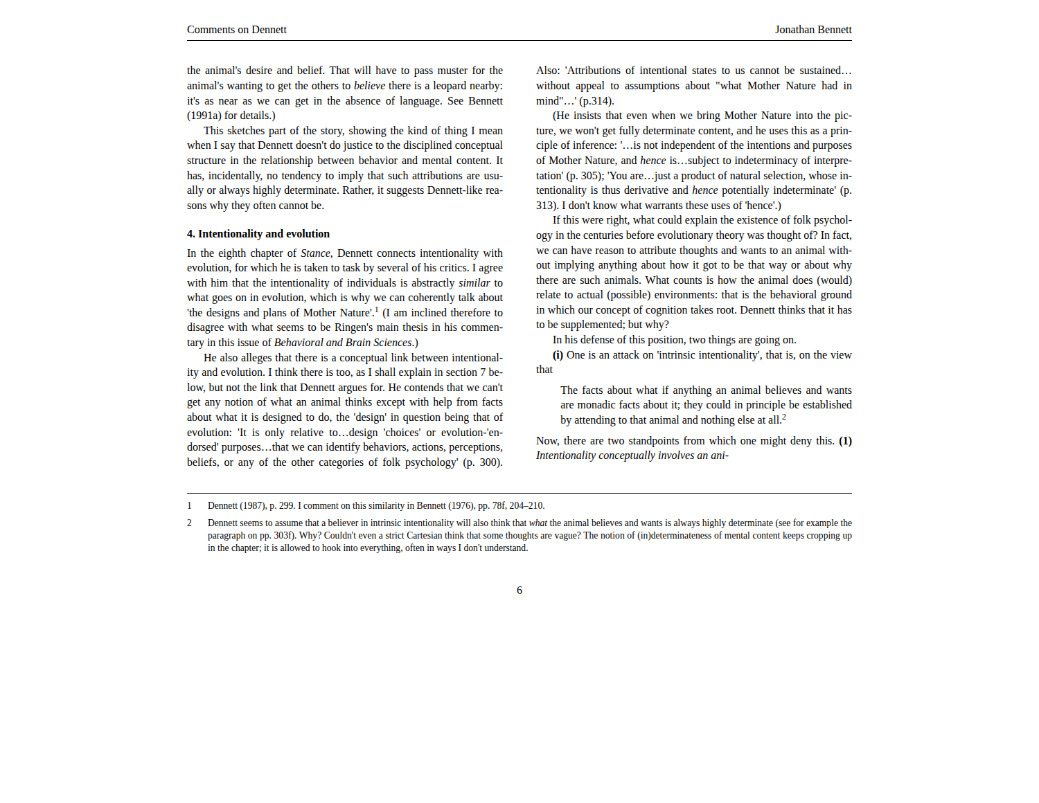Comments on Dennett Jonathan Bennett
the animal's desire and belief. That will have to pass muster for the animal's wanting to get the others to believe there is a leopard nearby: it's as near as we can get in the absence of language. See Bennett (1991a) for details.)
This sketches part of the story, showing the kind of thing I mean when I say that Dennett doesn't do justice to the disciplined conceptual structure in the relationship between behavior and mental content. It has, incidentally, no tendency to imply that such attributions are usually or always highly determinate. Rather, it suggests Dennett-like reasons why they often cannot be.
4. Intentionality and evolution
In the eighth chapter of Stance, Dennett connects intentionality with evolution, for which he is taken to task by several of his critics. I agree with him that the intentionality of individuals is abstractly similar to what goes on in evolution, which is why we can coherently talk about 'the designs and plans of Mother Nature'.1 (I am inclined therefore to disagree with what seems to be Ringen's main thesis in his commentary in this issue of Behavioral and Brain Sciences.)
He also alleges that there is a conceptual link between intentionality and evolution. I think there is too, as I shall explain in section 7 below, but not the link that Dennett argues for. He contends that we can't get any notion of what an animal thinks except with help from facts about what it is designed to do, the 'design' in question being that of evolution: 'It is only relative to…design 'choices' or evolution-'endorsed' purposes…that we can identify behaviors, actions, perceptions, beliefs, or any of the other categories of folk psychology' (p. 300). Also: 'Attributions of intentional states to us cannot be sustained…without appeal to assumptions about "what Mother Nature had in mind"…' (p.314).
(He insists that even when we bring Mother Nature into the picture, we won't get fully determinate content, and he uses this as a principle of inference: '…is not independent of the intentions and purposes of Mother Nature, and hence is…subject to indeterminacy of interpretation' (p. 305); 'You are…just a product of natural selection, whose intentionality is thus derivative and hence potentially indeterminate' (p. 313). I don't know what warrants these uses of 'hence'.)
If this were right, what could explain the existence of folk psychology in the centuries before evolutionary theory was thought of? In fact, we can have reason to attribute thoughts and wants to an animal without implying anything about how it got to be that way or about why there are such animals. What counts is how the animal does (would) relate to actual (possible) environments: that is the behavioral ground in which our concept of cognition takes root. Dennett thinks that it has to be supplemented; but why?
In his defense of this position, two things are going on.
(i) One is an attack on 'intrinsic intentionality', that is, on the view that
The facts about what if anything an animal believes and wants are monadic facts about it; they could in principle be established by attending to that animal and nothing else at all.2
Now, there are two standpoints from which one might deny this. (1) Intentionality conceptually involves an ani-
1 Dennett (1987), p. 299. I comment on this similarity in Bennett (1976), pp. 78f, 204–210.
2 Dennett seems to assume that a believer in intrinsic intentionality will also think that what the animal believes and wants is always highly determinate (see for example the paragraph on pp. 303f). Why? Couldn't even a strict Cartesian think that some thoughts are vague? The notion of (in)determinateness of mental content keeps cropping up in the chapter; it is allowed to hook into everything, often in ways I don't understand.
6